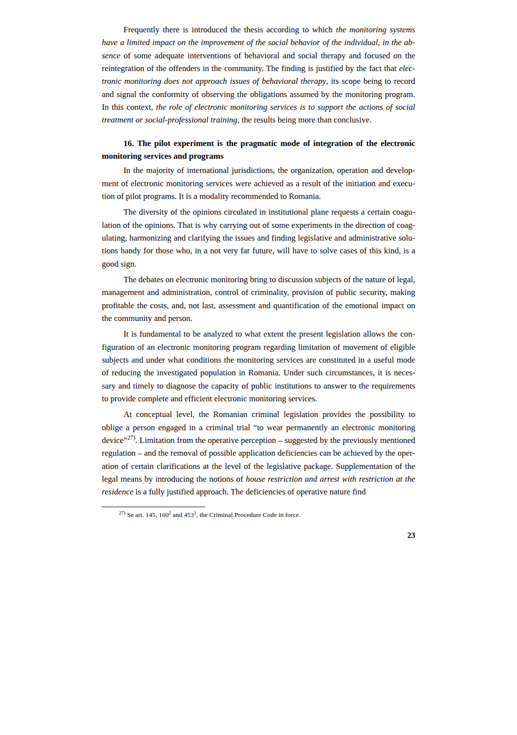Frequently there is introduced the thesis according to which the monitoring systems have a limited impact on the improvement of the social behavior of the individual, in the absence of some adequate interventions of behavioral and social therapy and focused on the reintegration of the offenders in the community. The finding is justified by the fact that electronic monitoring does not approach issues of behavioral therapy, its scope being to record and signal the conformity of observing the obligations assumed by the monitoring program. In this context, the role of electronic monitoring services is to support the actions of social treatment or social-professional training, the results being more than conclusive.
16. The pilot experiment is the pragmatic mode of integration of the electronic monitoring services and programs
In the majority of international jurisdictions, the organization, operation and development of electronic monitoring services were achieved as a result of the initiation and execution of pilot programs. It is a modality recommended to Romania.
The diversity of the opinions circulated in institutional plane requests a certain coagulation of the opinions. That is why carrying out of some experiments in the direction of coagulating, harmonizing and clarifying the issues and finding legislative and administrative solutions handy for those who, in a not very far future, will have to solve cases of this kind, is a good sign.
The debates on electronic monitoring bring to discussion subjects of the nature of legal, management and administration, control of criminality, provision of public security, making profitable the costs, and, not last, assessment and quantification of the emotional impact on the community and person.
It is fundamental to be analyzed to what extent the present legislation allows the configuration of an electronic monitoring program regarding limitation of movement of eligible subjects and under what conditions the monitoring services are constituted in a useful mode of reducing the investigated population in Romania. Under such circumstances, it is necessary and timely to diagnose the capacity of public institutions to answer to the requirements to provide complete and efficient electronic monitoring services.
At conceptual level, the Romanian criminal legislation provides the possibility to oblige a person engaged in a criminal trial “to wear permanently an electronic monitoring device”27). Limitation from the operative perception – suggested by the previously mentioned regulation – and the removal of possible application deficiencies can be achieved by the operation of certain clarifications at the level of the legislative package. Supplementation of the legal means by introducing the notions of house restriction and arrest with restriction at the residence is a fully justified approach. The deficiencies of operative nature find
27) Se art. 145, 1602 and 4531, the Criminal Procedure Code in force.
23